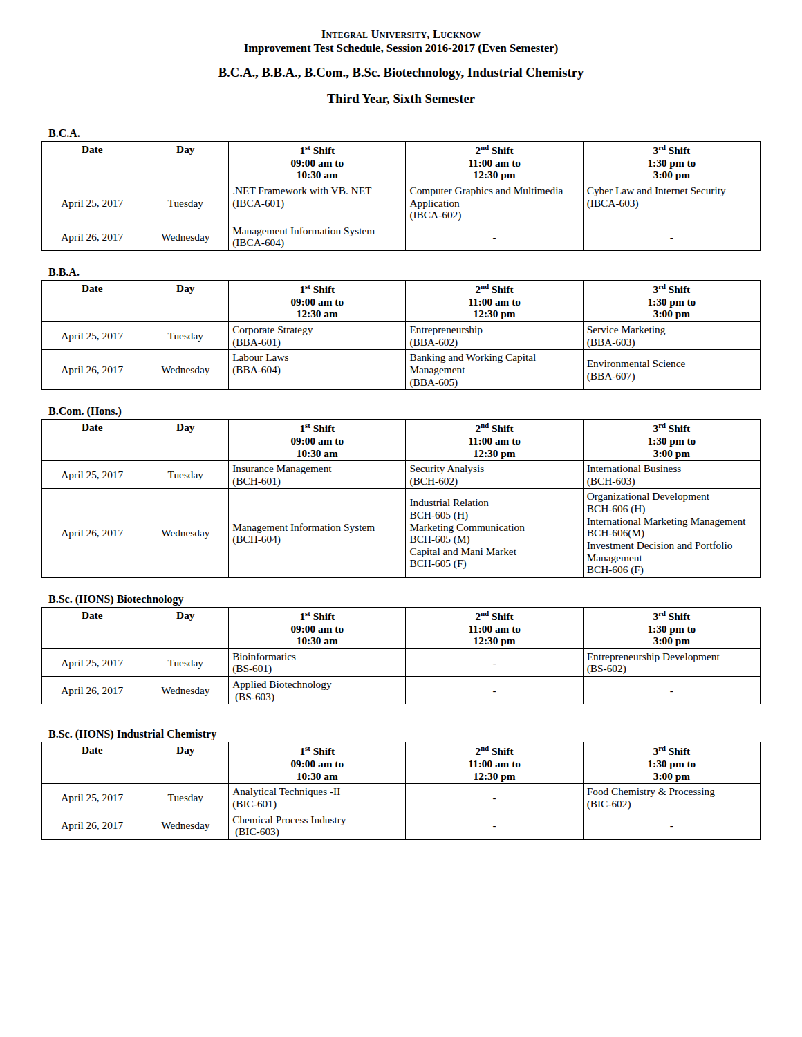Integral University, Lucknow
Improvement Test Schedule, Session 2016-2017 (Even Semester)
B.C.A., B.B.A., B.Com., B.Sc. Biotechnology, Industrial Chemistry
Third Year, Sixth Semester
B.C.A.
| Date | Day | 1 st Shift 09:00 am to 10:30 am | 2 nd Shift 11:00 am to 12:30 pm | 3 rd Shift 1:30 pm to 3:00 pm |
| --- | --- | --- | --- | --- |
| April 25, 2017 | Tuesday | .NET Framework with VB. NET (IBCA-601) | Computer Graphics and Multimedia Application (IBCA-602) | Cyber Law and Internet Security (IBCA-603) |
| April 26, 2017 | Wednesday | Management Information System (IBCA-604) | - | - |
B.B.A.
| Date | Day | 1 st Shift 09:00 am to 12:30 am | 2 nd Shift 11:00 am to 12:30 pm | 3 rd Shift 1:30 pm to 3:00 pm |
| --- | --- | --- | --- | --- |
| April 25, 2017 | Tuesday | Corporate Strategy (BBA-601) | Entrepreneurship (BBA-602) | Service Marketing (BBA-603) |
| April 26, 2017 | Wednesday | Labour Laws (BBA-604) | Banking and Working Capital Management (BBA-605) | Environmental Science (BBA-607) |
B.Com. (Hons.)
| Date | Day | 1 st Shift 09:00 am to 10:30 am | 2 nd Shift 11:00 am to 12:30 pm | 3 rd Shift 1:30 pm to 3:00 pm |
| --- | --- | --- | --- | --- |
| April 25, 2017 | Tuesday | Insurance Management (BCH-601) | Security Analysis (BCH-602) | International Business (BCH-603) |
| April 26, 2017 | Wednesday | Management Information System (BCH-604) | Industrial Relation BCH-605 (H) Marketing Communication BCH-605 (M) Capital and Mani Market BCH-605 (F) | Organizational Development BCH-606 (H) International Marketing Management BCH-606(M) Investment Decision and Portfolio Management BCH-606 (F) |
B.Sc. (HONS) Biotechnology
| Date | Day | 1 st Shift 09:00 am to 10:30 am | 2 nd Shift 11:00 am to 12:30 pm | 3 rd Shift 1:30 pm to 3:00 pm |
| --- | --- | --- | --- | --- |
| April 25, 2017 | Tuesday | Bioinformatics (BS-601) | - | Entrepreneurship Development (BS-602) |
| April 26, 2017 | Wednesday | Applied Biotechnology (BS-603) | - | - |
B.Sc. (HONS) Industrial Chemistry
| Date | Day | 1 st Shift 09:00 am to 10:30 am | 2 nd Shift 11:00 am to 12:30 pm | 3 rd Shift 1:30 pm to 3:00 pm |
| --- | --- | --- | --- | --- |
| April 25, 2017 | Tuesday | Analytical Techniques -II (BIC-601) | - | Food Chemistry & Processing (BIC-602) |
| April 26, 2017 | Wednesday | Chemical Process Industry (BIC-603) | - | - |